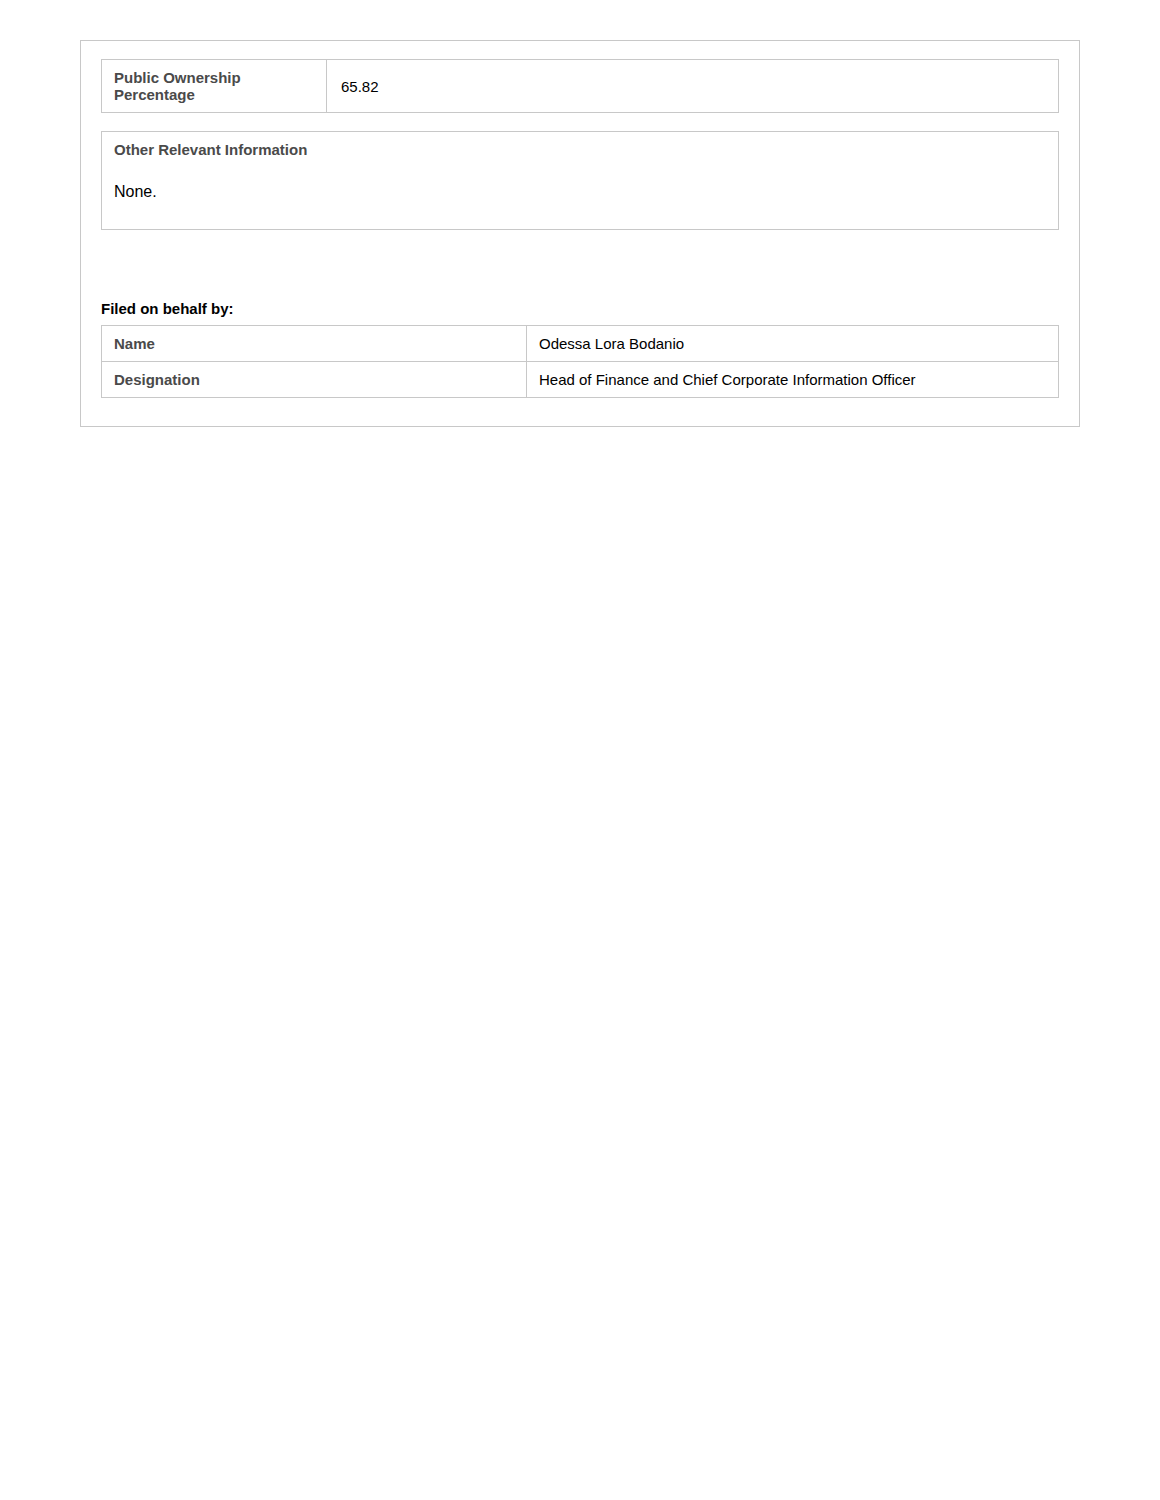| Public Ownership Percentage | 65.82 |
Other Relevant Information
None.
Filed on behalf by:
| Name | Odessa Lora Bodanio |
| Designation | Head of Finance and Chief Corporate Information Officer |